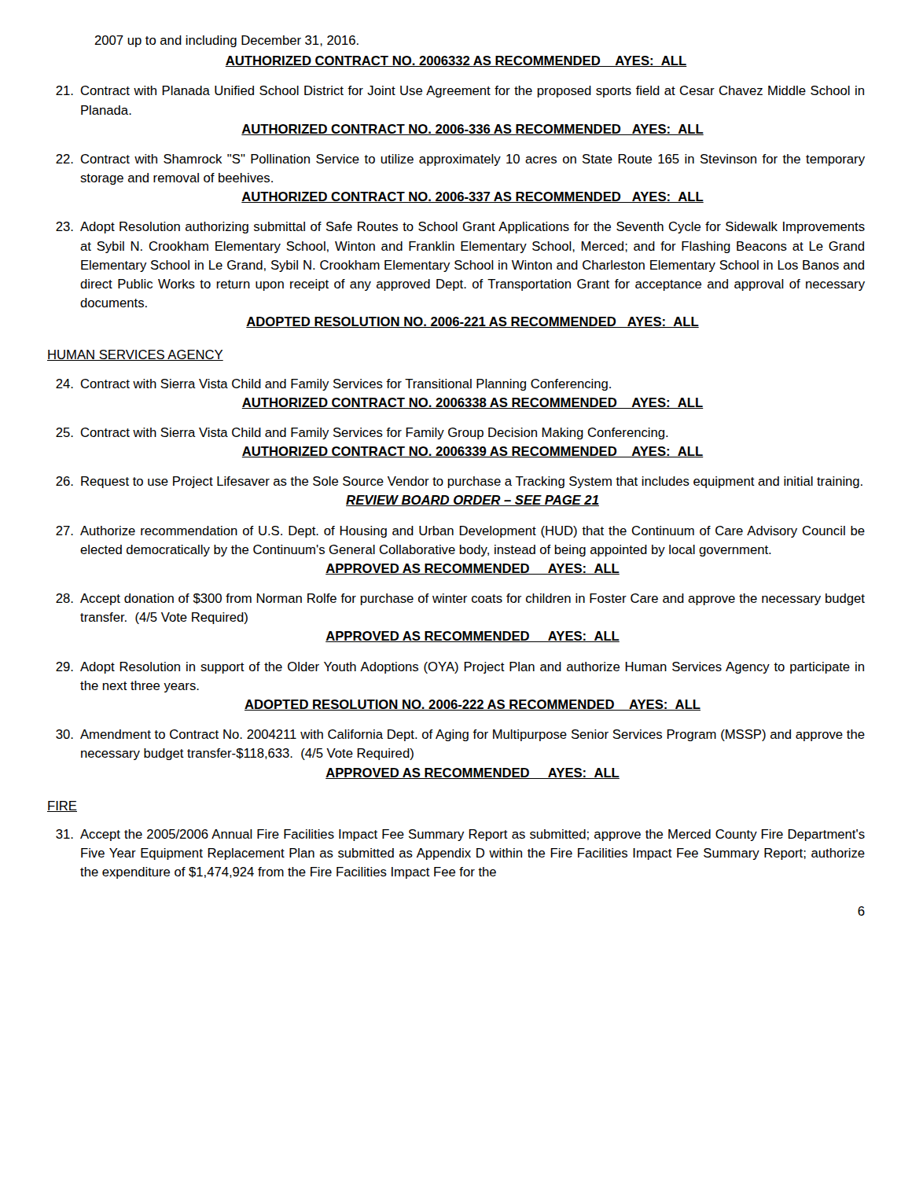2007 up to and including December 31, 2016.
AUTHORIZED CONTRACT NO. 2006332 AS RECOMMENDED AYES: ALL
21. Contract with Planada Unified School District for Joint Use Agreement for the proposed sports field at Cesar Chavez Middle School in Planada.
AUTHORIZED CONTRACT NO. 2006-336 AS RECOMMENDED AYES: ALL
22. Contract with Shamrock "S" Pollination Service to utilize approximately 10 acres on State Route 165 in Stevinson for the temporary storage and removal of beehives.
AUTHORIZED CONTRACT NO. 2006-337 AS RECOMMENDED AYES: ALL
23. Adopt Resolution authorizing submittal of Safe Routes to School Grant Applications for the Seventh Cycle for Sidewalk Improvements at Sybil N. Crookham Elementary School, Winton and Franklin Elementary School, Merced; and for Flashing Beacons at Le Grand Elementary School in Le Grand, Sybil N. Crookham Elementary School in Winton and Charleston Elementary School in Los Banos and direct Public Works to return upon receipt of any approved Dept. of Transportation Grant for acceptance and approval of necessary documents.
ADOPTED RESOLUTION NO. 2006-221 AS RECOMMENDED AYES: ALL
HUMAN SERVICES AGENCY
24. Contract with Sierra Vista Child and Family Services for Transitional Planning Conferencing.
AUTHORIZED CONTRACT NO. 2006338 AS RECOMMENDED AYES: ALL
25. Contract with Sierra Vista Child and Family Services for Family Group Decision Making Conferencing.
AUTHORIZED CONTRACT NO. 2006339 AS RECOMMENDED AYES: ALL
26. Request to use Project Lifesaver as the Sole Source Vendor to purchase a Tracking System that includes equipment and initial training.
REVIEW BOARD ORDER – SEE PAGE 21
27. Authorize recommendation of U.S. Dept. of Housing and Urban Development (HUD) that the Continuum of Care Advisory Council be elected democratically by the Continuum's General Collaborative body, instead of being appointed by local government.
APPROVED AS RECOMMENDED AYES: ALL
28. Accept donation of $300 from Norman Rolfe for purchase of winter coats for children in Foster Care and approve the necessary budget transfer. (4/5 Vote Required)
APPROVED AS RECOMMENDED AYES: ALL
29. Adopt Resolution in support of the Older Youth Adoptions (OYA) Project Plan and authorize Human Services Agency to participate in the next three years.
ADOPTED RESOLUTION NO. 2006-222 AS RECOMMENDED AYES: ALL
30. Amendment to Contract No. 2004211 with California Dept. of Aging for Multipurpose Senior Services Program (MSSP) and approve the necessary budget transfer-$118,633. (4/5 Vote Required)
APPROVED AS RECOMMENDED AYES: ALL
FIRE
31. Accept the 2005/2006 Annual Fire Facilities Impact Fee Summary Report as submitted; approve the Merced County Fire Department's Five Year Equipment Replacement Plan as submitted as Appendix D within the Fire Facilities Impact Fee Summary Report; authorize the expenditure of $1,474,924 from the Fire Facilities Impact Fee for the
6